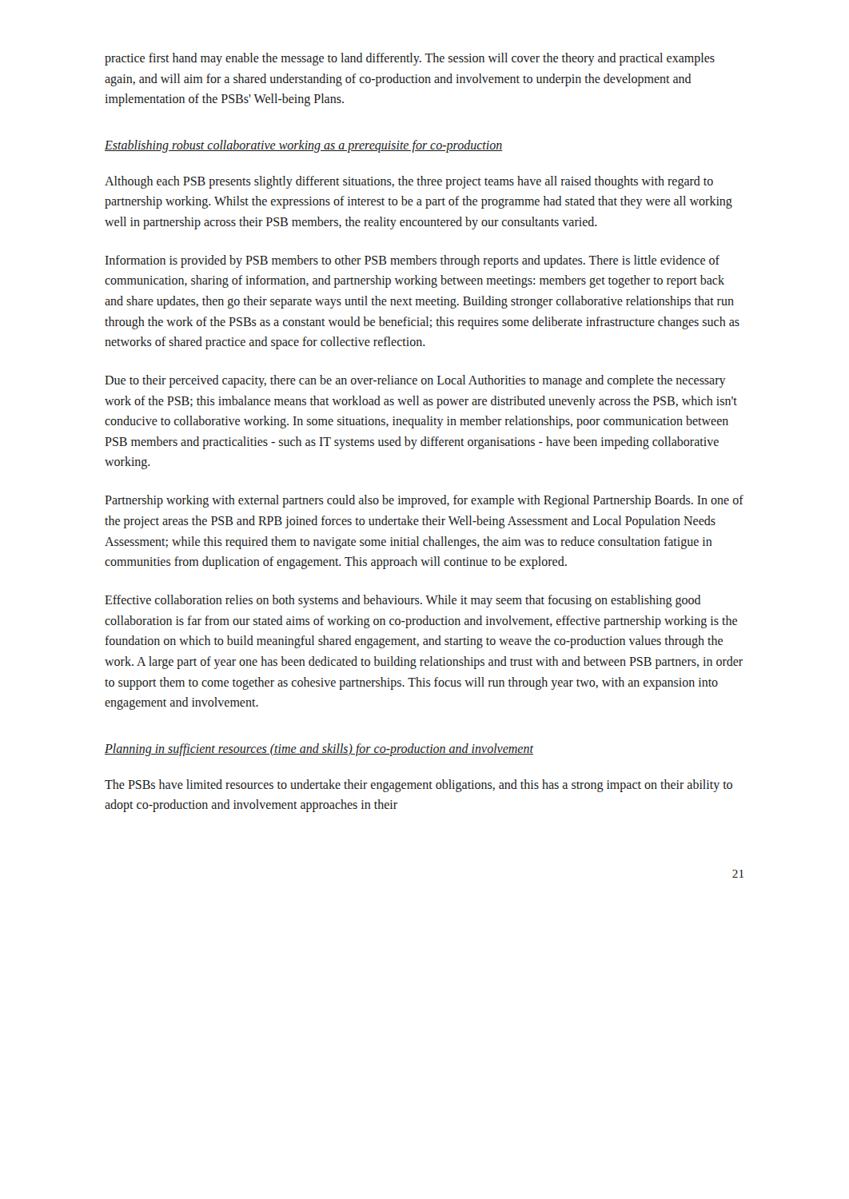practice first hand may enable the message to land differently. The session will cover the theory and practical examples again, and will aim for a shared understanding of co-production and involvement to underpin the development and implementation of the PSBs' Well-being Plans.
Establishing robust collaborative working as a prerequisite for co-production
Although each PSB presents slightly different situations, the three project teams have all raised thoughts with regard to partnership working. Whilst the expressions of interest to be a part of the programme had stated that they were all working well in partnership across their PSB members, the reality encountered by our consultants varied.
Information is provided by PSB members to other PSB members through reports and updates. There is little evidence of communication, sharing of information, and partnership working between meetings: members get together to report back and share updates, then go their separate ways until the next meeting. Building stronger collaborative relationships that run through the work of the PSBs as a constant would be beneficial; this requires some deliberate infrastructure changes such as networks of shared practice and space for collective reflection.
Due to their perceived capacity, there can be an over-reliance on Local Authorities to manage and complete the necessary work of the PSB; this imbalance means that workload as well as power are distributed unevenly across the PSB, which isn't conducive to collaborative working. In some situations, inequality in member relationships, poor communication between PSB members and practicalities - such as IT systems used by different organisations - have been impeding collaborative working.
Partnership working with external partners could also be improved, for example with Regional Partnership Boards. In one of the project areas the PSB and RPB joined forces to undertake their Well-being Assessment and Local Population Needs Assessment; while this required them to navigate some initial challenges, the aim was to reduce consultation fatigue in communities from duplication of engagement. This approach will continue to be explored.
Effective collaboration relies on both systems and behaviours. While it may seem that focusing on establishing good collaboration is far from our stated aims of working on co-production and involvement, effective partnership working is the foundation on which to build meaningful shared engagement, and starting to weave the co-production values through the work. A large part of year one has been dedicated to building relationships and trust with and between PSB partners, in order to support them to come together as cohesive partnerships. This focus will run through year two, with an expansion into engagement and involvement.
Planning in sufficient resources (time and skills) for co-production and involvement
The PSBs have limited resources to undertake their engagement obligations, and this has a strong impact on their ability to adopt co-production and involvement approaches in their
21